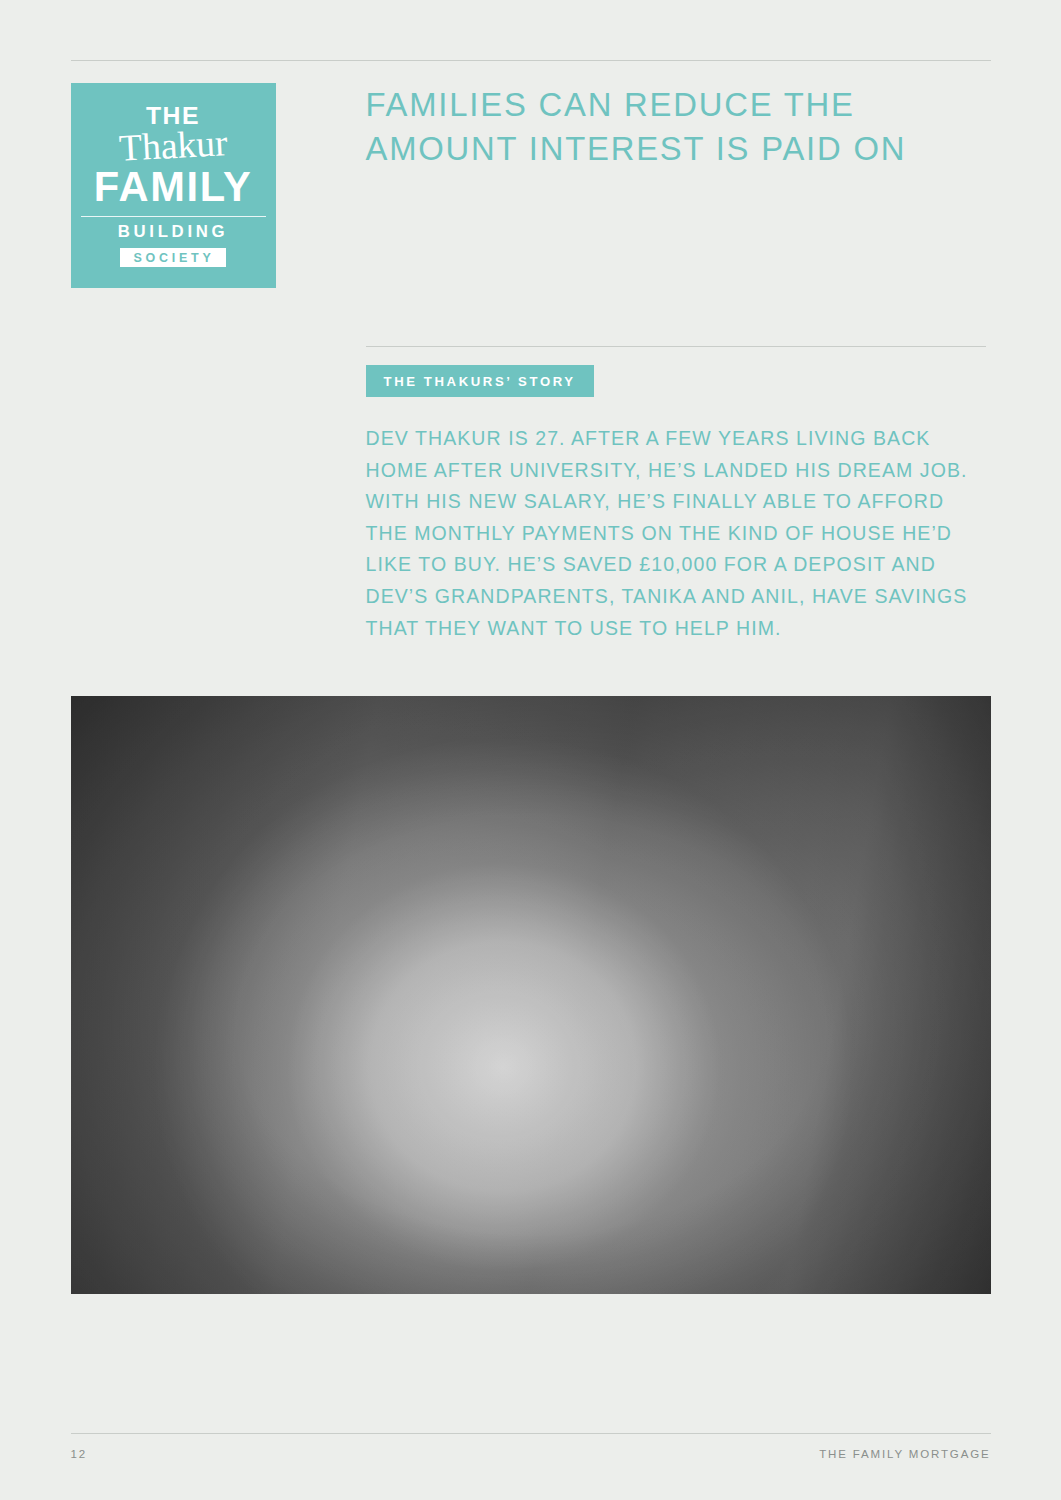THE Thakur FAMILY BUILDING SOCIETY
Families can reduce the amount interest is paid on
THE THAKURS’ STORY
Dev Thakur is 27. After a few years living back home after university, he’s landed his dream job. With his new salary, he’s finally able to afford the monthly payments on the kind of house he’d like to buy. He’s saved £10,000 for a deposit and Dev’s grandparents, Tanika and Anil, have savings that they want to use to help him.
Portrait of Dev Thakur seated at a table with a drink, smiling.
12 THE FAMILY MORTGAGE